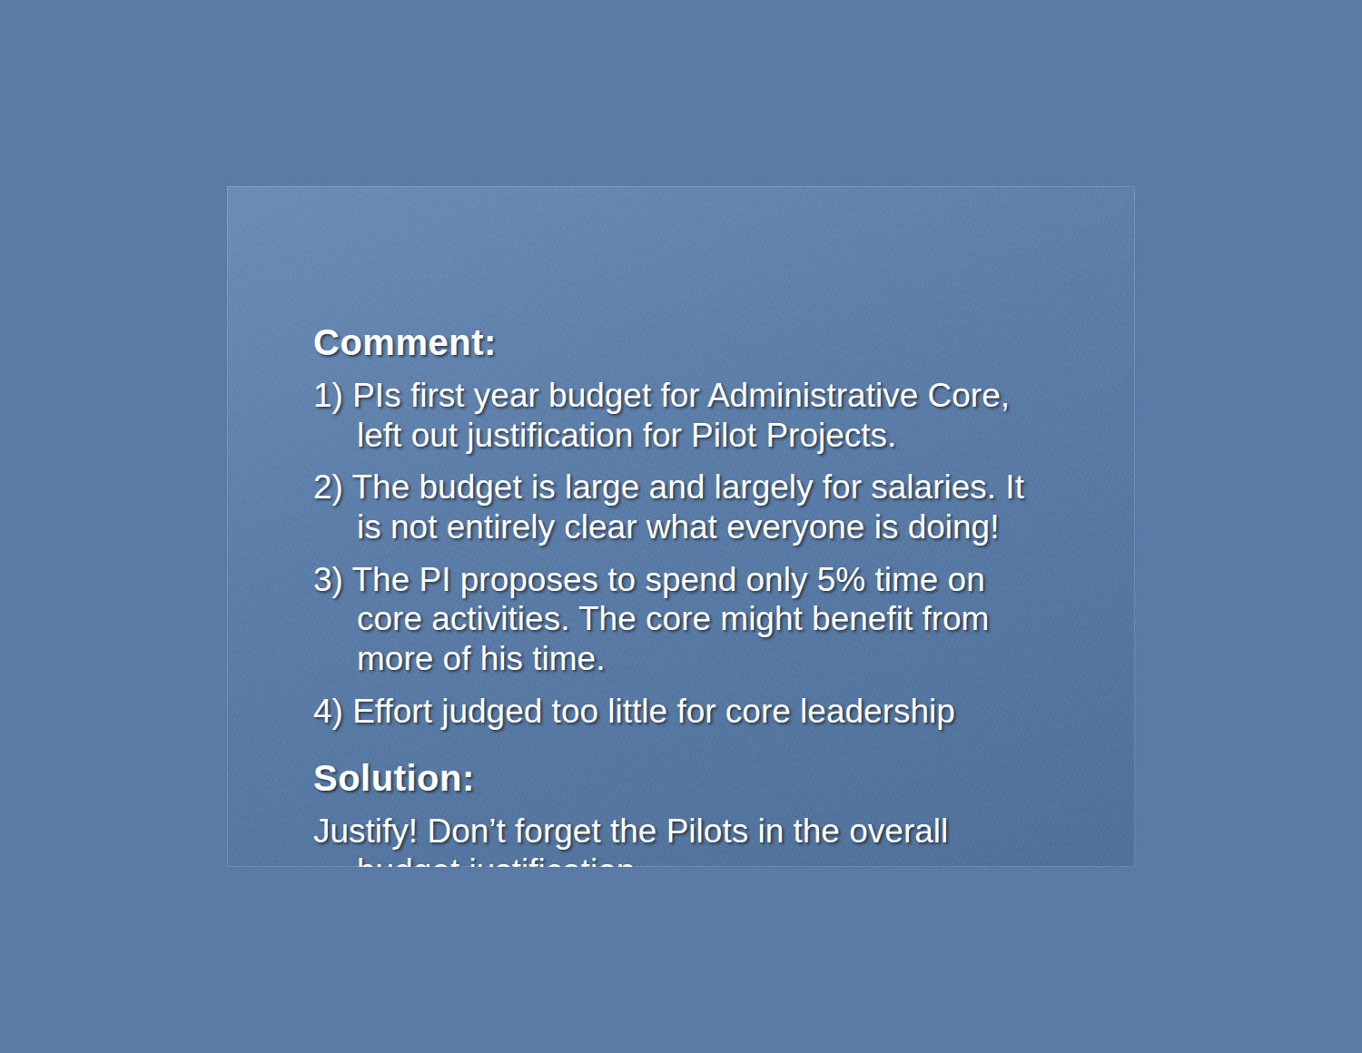Comment:
1) PIs first year budget for Administrative Core, left out justification for Pilot Projects.
2) The budget is large and largely for salaries. It is not entirely clear what everyone is doing!
3) The PI proposes to spend only 5% time on core activities. The core might benefit from more of his time.
4) Effort judged too little for core leadership
Solution:
Justify! Don’t forget the Pilots in the overall budget justification.